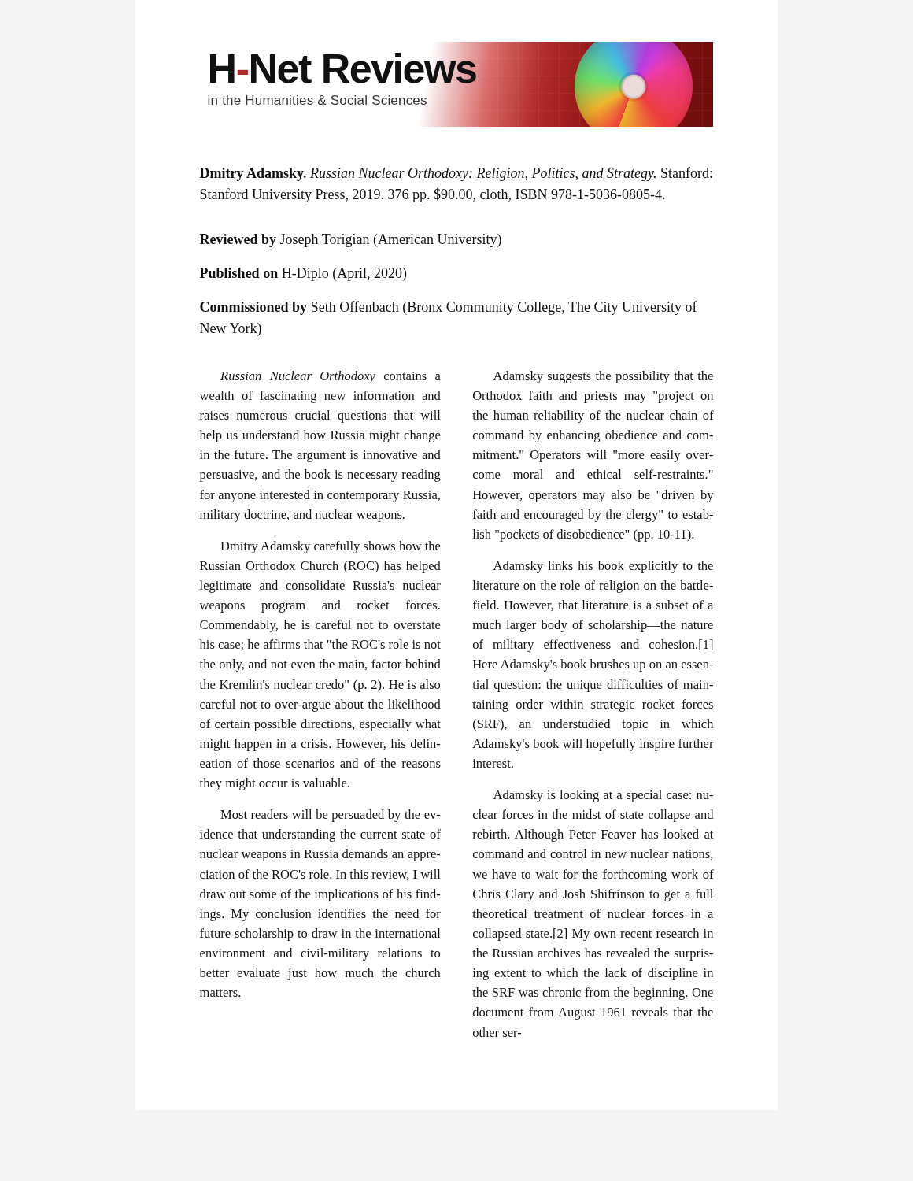H-Net Reviews in the Humanities & Social Sciences
Dmitry Adamsky. Russian Nuclear Orthodoxy: Religion, Politics, and Strategy. Stanford: Stanford University Press, 2019. 376 pp. $90.00, cloth, ISBN 978-1-5036-0805-4.
Reviewed by Joseph Torigian (American University)
Published on H-Diplo (April, 2020)
Commissioned by Seth Offenbach (Bronx Community College, The City University of New York)
Russian Nuclear Orthodoxy contains a wealth of fascinating new information and raises numerous crucial questions that will help us understand how Russia might change in the future. The argument is innovative and persuasive, and the book is necessary reading for anyone interested in contemporary Russia, military doctrine, and nuclear weapons.
Dmitry Adamsky carefully shows how the Russian Orthodox Church (ROC) has helped legitimate and consolidate Russia's nuclear weapons program and rocket forces. Commendably, he is careful not to overstate his case; he affirms that "the ROC's role is not the only, and not even the main, factor behind the Kremlin's nuclear credo" (p. 2). He is also careful not to over-argue about the likelihood of certain possible directions, especially what might happen in a crisis. However, his delineation of those scenarios and of the reasons they might occur is valuable.
Most readers will be persuaded by the evidence that understanding the current state of nuclear weapons in Russia demands an appreciation of the ROC's role. In this review, I will draw out some of the implications of his findings. My conclusion identifies the need for future scholarship to draw in the international environment and civil-military relations to better evaluate just how much the church matters.
Adamsky suggests the possibility that the Orthodox faith and priests may "project on the human reliability of the nuclear chain of command by enhancing obedience and commitment." Operators will "more easily overcome moral and ethical self-restraints." However, operators may also be "driven by faith and encouraged by the clergy" to establish "pockets of disobedience" (pp. 10-11).
Adamsky links his book explicitly to the literature on the role of religion on the battlefield. However, that literature is a subset of a much larger body of scholarship—the nature of military effectiveness and cohesion.[1] Here Adamsky's book brushes up on an essential question: the unique difficulties of maintaining order within strategic rocket forces (SRF), an understudied topic in which Adamsky's book will hopefully inspire further interest.
Adamsky is looking at a special case: nuclear forces in the midst of state collapse and rebirth. Although Peter Feaver has looked at command and control in new nuclear nations, we have to wait for the forthcoming work of Chris Clary and Josh Shifrinson to get a full theoretical treatment of nuclear forces in a collapsed state.[2] My own recent research in the Russian archives has revealed the surprising extent to which the lack of discipline in the SRF was chronic from the beginning. One document from August 1961 reveals that the other ser-